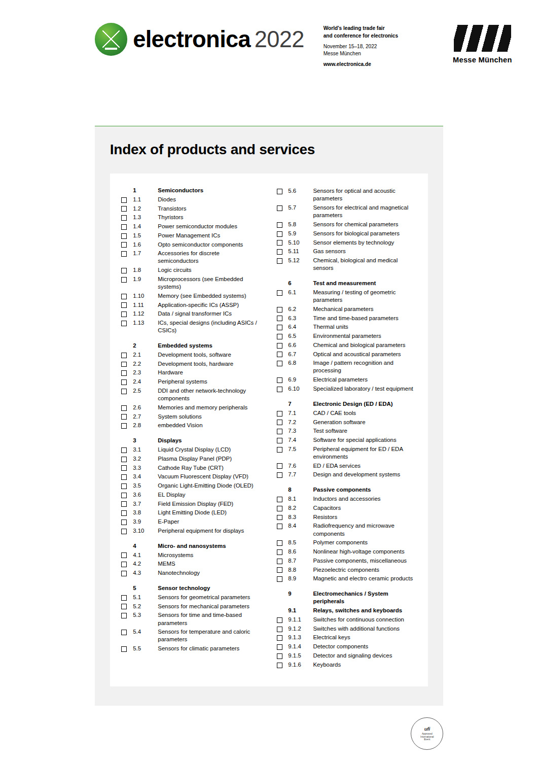electronica2022
World's leading trade fair
and conference for electronics
November 15–18, 2022
Messe München
www.electronica.de
Messe München
Index of products and services
| | 1 | Semiconductors |
| | 1.1 | Diodes |
| | 1.2 | Transistors |
| | 1.3 | Thyristors |
| | 1.4 | Power semiconductor modules |
| | 1.5 | Power Management ICs |
| | 1.6 | Opto semiconductor components |
| | 1.7 | Accessories for discrete semiconductors |
| | 1.8 | Logic circuits |
| | 1.9 | Microprocessors (see Embedded systems) |
| | 1.10 | Memory (see Embedded systems) |
| | 1.11 | Application-specific ICs (ASSP) |
| | 1.12 | Data / signal transformer ICs |
| | 1.13 | ICs, special designs (including ASICs / CSICs) |
| | 2 | Embedded systems |
| | 2.1 | Development tools, software |
| | 2.2 | Development tools, hardware |
| | 2.3 | Hardware |
| | 2.4 | Peripheral systems |
| | 2.5 | DDI and other network-technology components |
| | 2.6 | Memories and memory peripherals |
| | 2.7 | System solutions |
| | 2.8 | embedded Vision |
| | 3 | Displays |
| | 3.1 | Liquid Crystal Display (LCD) |
| | 3.2 | Plasma Display Panel (PDP) |
| | 3.3 | Cathode Ray Tube (CRT) |
| | 3.4 | Vacuum Fluorescent Display (VFD) |
| | 3.5 | Organic Light-Emitting Diode (OLED) |
| | 3.6 | EL Display |
| | 3.7 | Field Emission Display (FED) |
| | 3.8 | Light Emitting Diode (LED) |
| | 3.9 | E-Paper |
| | 3.10 | Peripheral equipment for displays |
| | 4 | Micro- and nanosystems |
| | 4.1 | Microsystems |
| | 4.2 | MEMS |
| | 4.3 | Nanotechnology |
| | 5 | Sensor technology |
| | 5.1 | Sensors for geometrical parameters |
| | 5.2 | Sensors for mechanical parameters |
| | 5.3 | Sensors for time and time-based parameters |
| | 5.4 | Sensors for temperature and caloric parameters |
| | 5.5 | Sensors for climatic parameters |
| | 5.6 | Sensors for optical and acoustic parameters |
| | 5.7 | Sensors for electrical and magnetical parameters |
| | 5.8 | Sensors for chemical parameters |
| | 5.9 | Sensors for biological parameters |
| | 5.10 | Sensor elements by technology |
| | 5.11 | Gas sensors |
| | 5.12 | Chemical, biological and medical sensors |
| | 6 | Test and measurement |
| | 6.1 | Measuring / testing of geometric parameters |
| | 6.2 | Mechanical parameters |
| | 6.3 | Time and time-based parameters |
| | 6.4 | Thermal units |
| | 6.5 | Environmental parameters |
| | 6.6 | Chemical and biological parameters |
| | 6.7 | Optical and acoustical parameters |
| | 6.8 | Image / pattern recognition and processing |
| | 6.9 | Electrical parameters |
| | 6.10 | Specialized laboratory / test equipment |
| | 7 | Electronic Design (ED / EDA) |
| | 7.1 | CAD / CAE tools |
| | 7.2 | Generation software |
| | 7.3 | Test software |
| | 7.4 | Software for special applications |
| | 7.5 | Peripheral equipment for ED / EDA environments |
| | 7.6 | ED / EDA services |
| | 7.7 | Design and development systems |
| | 8 | Passive components |
| | 8.1 | Inductors and accessories |
| | 8.2 | Capacitors |
| | 8.3 | Resistors |
| | 8.4 | Radiofrequency and microwave components |
| | 8.5 | Polymer components |
| | 8.6 | Nonlinear high-voltage components |
| | 8.7 | Passive components, miscellaneous |
| | 8.8 | Piezoelectric components |
| | 8.9 | Magnetic and electro ceramic products |
| | 9 | Electromechanics / System peripherals |
| | 9.1 | Relays, switches and keyboards |
| | 9.1.1 | Switches for continuous connection |
| | 9.1.2 | Switches with additional functions |
| | 9.1.3 | Electrical keys |
| | 9.1.4 | Detector components |
| | 9.1.5 | Detector and signaling devices |
| | 9.1.6 | Keyboards |
ufi
Approved
International
Event